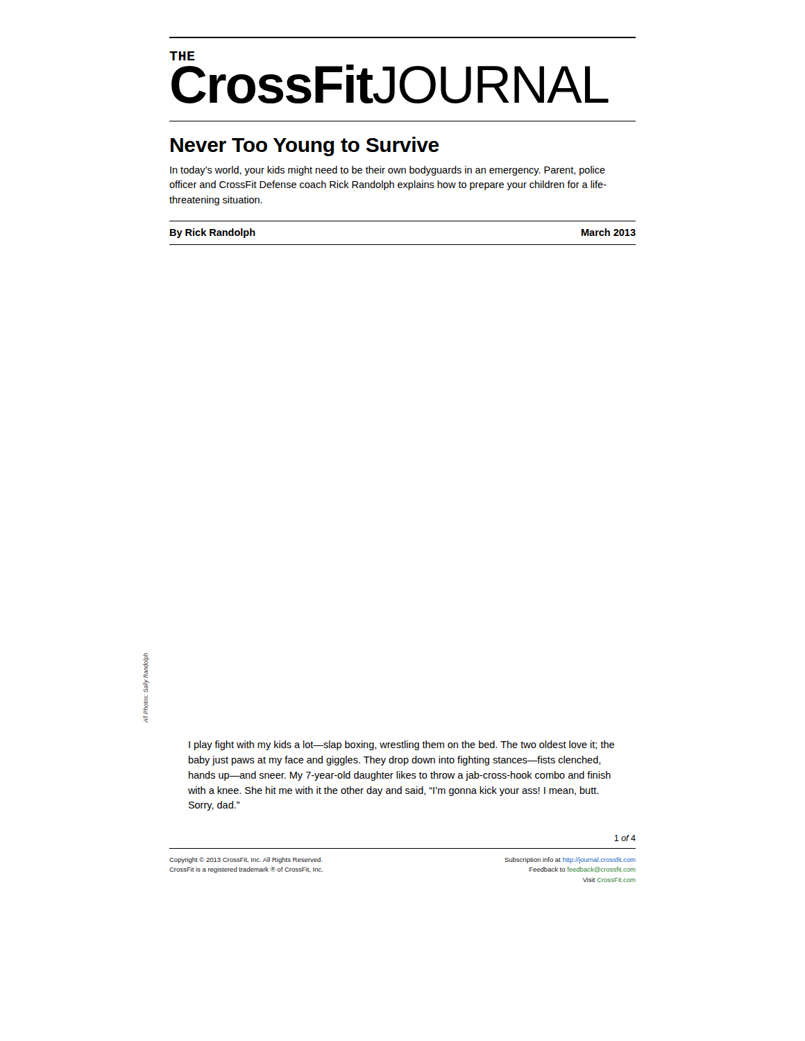THE
CrossFit JOURNAL
Never Too Young to Survive
In today’s world, your kids might need to be their own bodyguards in an emergency. Parent, police officer and CrossFit Defense coach Rick Randolph explains how to prepare your children for a life-threatening situation.
By Rick Randolph March 2013
All Photos: Sally Randolph
I play fight with my kids a lot—slap boxing, wrestling them on the bed. The two oldest love it; the baby just paws at my face and giggles. They drop down into fighting stances—fists clenched, hands up—and sneer. My 7-year-old daughter likes to throw a jab-cross-hook combo and finish with a knee. She hit me with it the other day and said, “I’m gonna kick your ass! I mean, butt. Sorry, dad.”
1 of 4
Copyright © 2013 CrossFit, Inc. All Rights Reserved.
CrossFit is a registered trademark ® of CrossFit, Inc.
Subscription info at http://journal.crossfit.com
Feedback to feedback@crossfit.com
Visit CrossFit.com